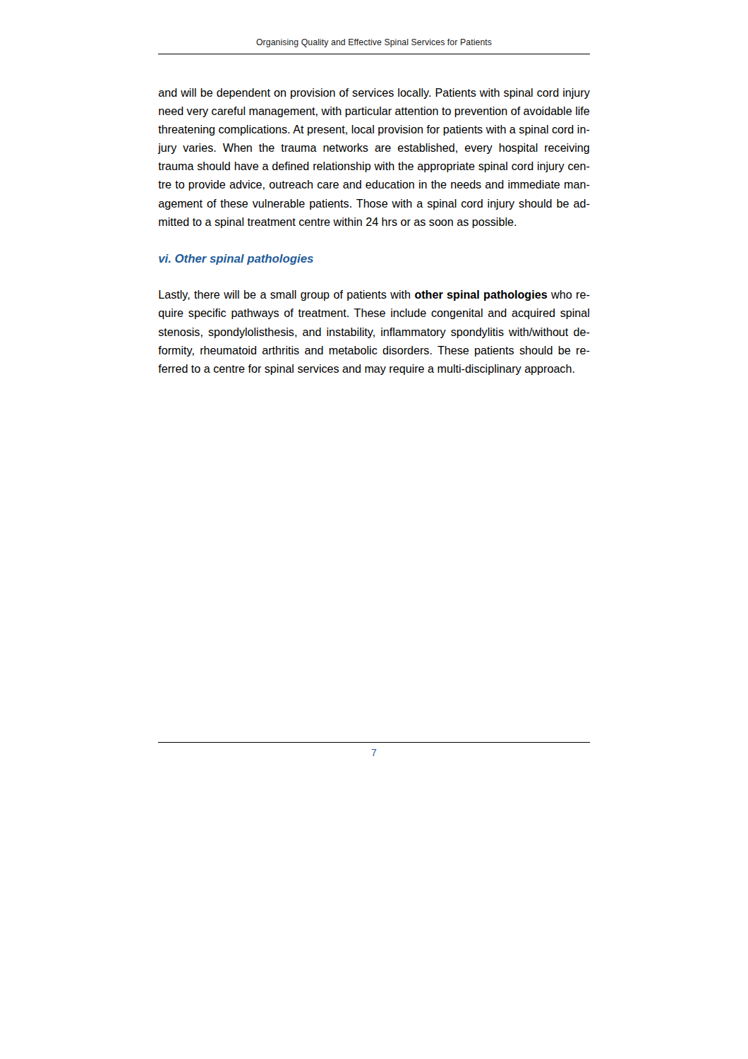Organising Quality and Effective Spinal Services for Patients
and will be dependent on provision of services locally. Patients with spinal cord injury need very careful management, with particular attention to prevention of avoidable life threatening complications. At present, local provision for patients with a spinal cord injury varies. When the trauma networks are established, every hospital receiving trauma should have a defined relationship with the appropriate spinal cord injury centre to provide advice, outreach care and education in the needs and immediate management of these vulnerable patients. Those with a spinal cord injury should be admitted to a spinal treatment centre within 24 hrs or as soon as possible.
vi. Other spinal pathologies
Lastly, there will be a small group of patients with other spinal pathologies who require specific pathways of treatment. These include congenital and acquired spinal stenosis, spondylolisthesis, and instability, inflammatory spondylitis with/without deformity, rheumatoid arthritis and metabolic disorders. These patients should be referred to a centre for spinal services and may require a multi-disciplinary approach.
7